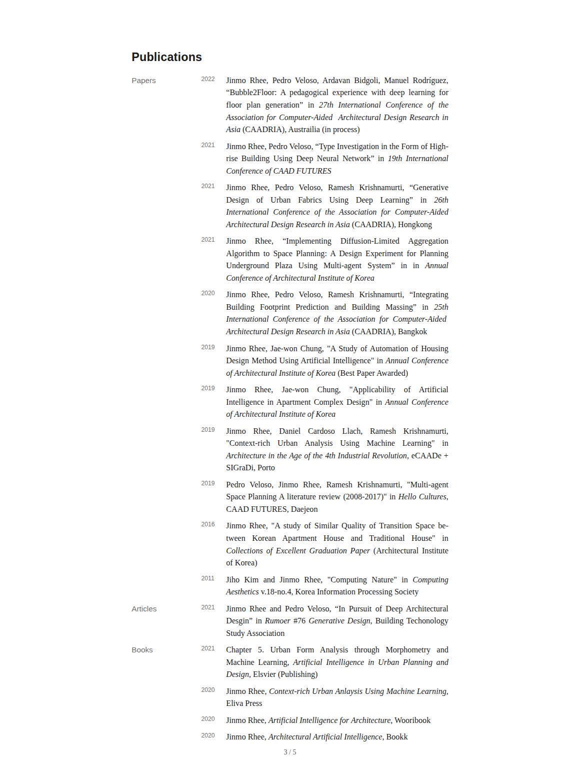Publications
| Papers | 2022 | Jinmo Rhee, Pedro Veloso, Ardavan Bidgoli, Manuel Rodríguez, “Bubble2Floor: A pedagogical experience with deep learning for floor plan generation” in 27th International Conference of the Association for Computer-Aided Architectural Design Research in Asia (CAADRIA), Austrailia (in process) |
| | 2021 | Jinmo Rhee, Pedro Veloso, “Type Investigation in the Form of High-rise Building Using Deep Neural Network” in 19th International Conference of CAAD FUTURES |
| | 2021 | Jinmo Rhee, Pedro Veloso, Ramesh Krishnamurti, “Generative Design of Urban Fabrics Using Deep Learning” in 26th International Conference of the Association for Computer-Aided Architectural Design Research in Asia (CAADRIA), Hongkong |
| | 2021 | Jinmo Rhee, “Implementing Diffusion-Limited Aggregation Algorithm to Space Planning: A Design Experiment for Planning Underground Plaza Using Multi-agent System” in in Annual Conference of Architectural Institute of Korea |
| | 2020 | Jinmo Rhee, Pedro Veloso, Ramesh Krishnamurti, “Integrating Building Footprint Prediction and Building Massing” in 25th International Conference of the Association for Computer-Aided Architectural Design Research in Asia (CAADRIA), Bangkok |
| | 2019 | Jinmo Rhee, Jae-won Chung, "A Study of Automation of Housing Design Method Using Artificial Intelligence" in Annual Conference of Architectural Institute of Korea (Best Paper Awarded) |
| | 2019 | Jinmo Rhee, Jae-won Chung, "Applicability of Artificial Intelligence in Apartment Complex Design" in Annual Conference of Architectural Institute of Korea |
| | 2019 | Jinmo Rhee, Daniel Cardoso Llach, Ramesh Krishnamurti, "Context-rich Urban Analysis Using Machine Learning" in Architecture in the Age of the 4th Industrial Revolution, eCAADe + SIGraDi, Porto |
| | 2019 | Pedro Veloso, Jinmo Rhee, Ramesh Krishnamurti, "Multi-agent Space Planning A literature review (2008-2017)" in Hello Cultures , CAAD FUTURES, Daejeon |
| | 2016 | Jinmo Rhee, "A study of Similar Quality of Transition Space between Korean Apartment House and Traditional House" in Collections of Excellent Graduation Paper (Architectural Institute of Korea) |
| | 2011 | Jiho Kim and Jinmo Rhee, "Computing Nature" in Computing Aesthetics v.18-no.4, Korea Information Processing Society |
| Articles | 2021 | Jinmo Rhee and Pedro Veloso, “In Pursuit of Deep Architectural Desgin” in Rumoer #76 Generative Design , Building Techonology Study Association |
| Books | 2021 | Chapter 5. Urban Form Analysis through Morphometry and Machine Learning, Artificial Intelligence in Urban Planning and Design , Elsvier (Publishing) |
| | 2020 | Jinmo Rhee, Context-rich Urban Anlaysis Using Machine Learning, Eliva Press |
| | 2020 | Jinmo Rhee, Artificial Intelligence for Architecture, Wooribook |
| | 2020 | Jinmo Rhee, Architectural Artificial Intelligence , Bookk |
3 / 5